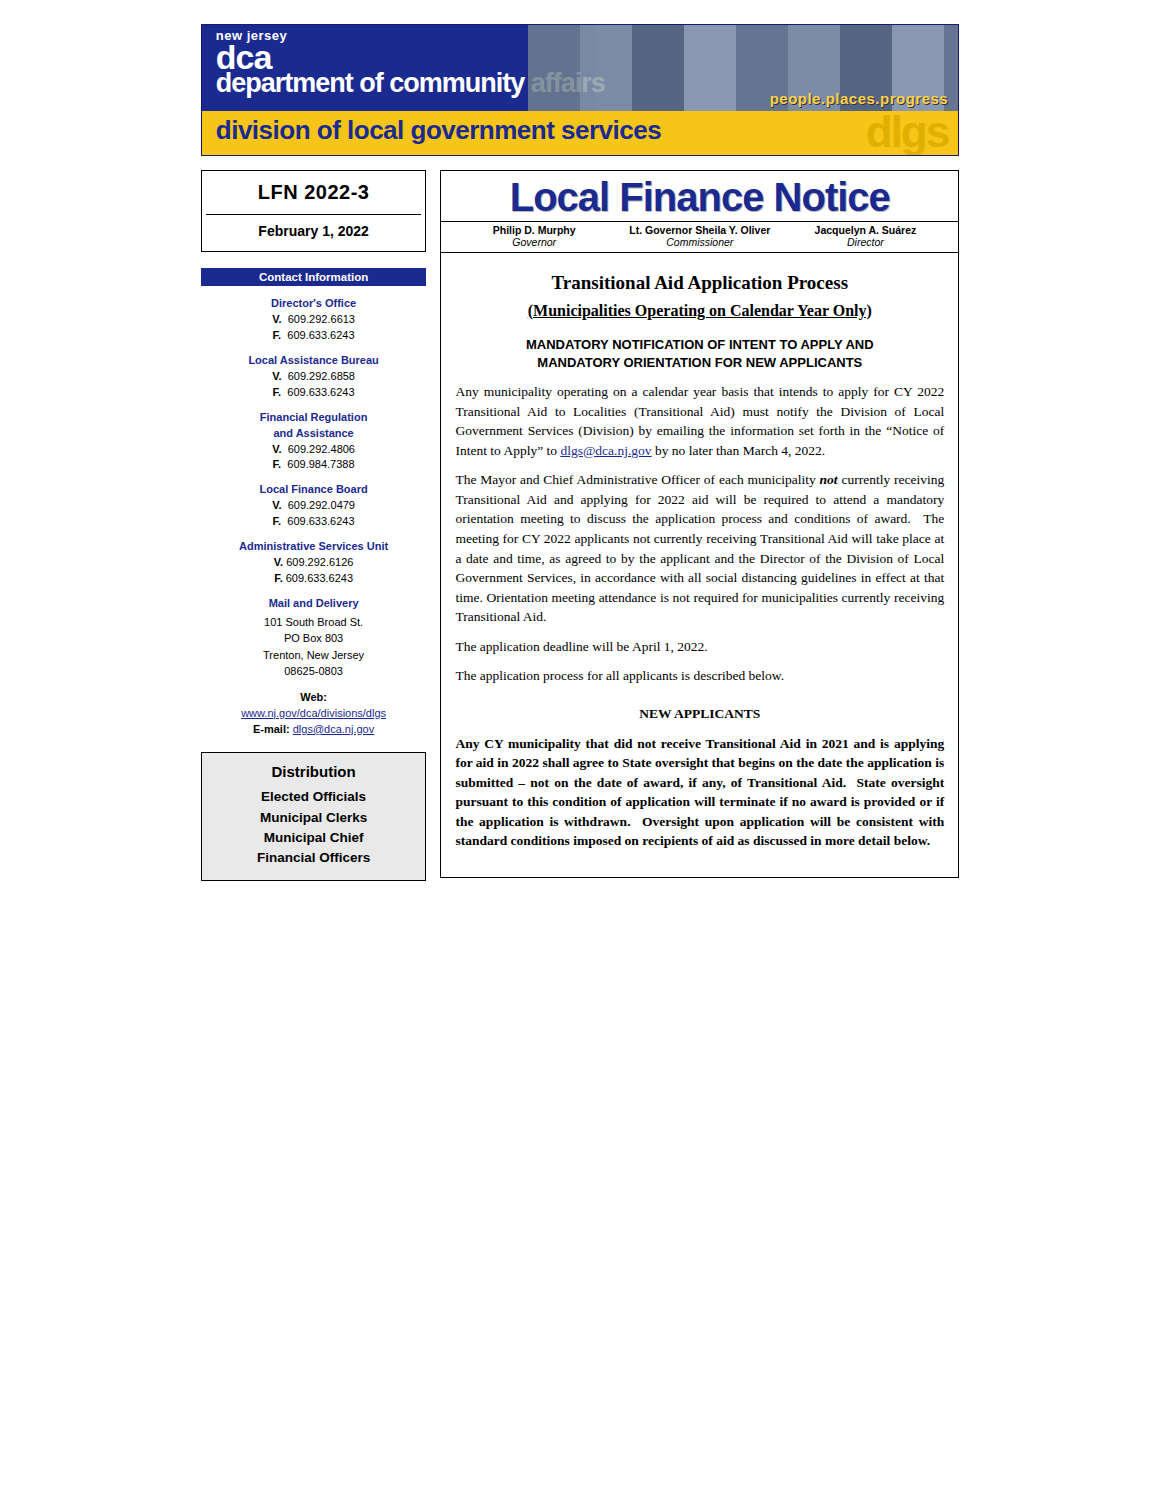new jersey
dca
department of community affairs
people.places.progress
division of local government services
dlgs
LFN 2022-3
February 1, 2022
Contact Information
Director's Office
V. 609.292.6613
F. 609.633.6243
Local Assistance Bureau
V. 609.292.6858
F. 609.633.6243
Financial Regulation
and Assistance
V. 609.292.4806
F. 609.984.7388
Local Finance Board
V. 609.292.0479
F. 609.633.6243
Administrative Services Unit
V. 609.292.6126
F. 609.633.6243
Mail and Delivery
101 South Broad St.
PO Box 803
Trenton, New Jersey
08625-0803
Web:
www.nj.gov/dca/divisions/dlgs
E-mail: dlgs@dca.nj.gov
Distribution
Elected Officials
Municipal Clerks
Municipal Chief
Financial Officers
Local Finance Notice
Philip D. Murphy
Governor
Lt. Governor Sheila Y. Oliver
Commissioner
Jacquelyn A. Suárez
Director
Transitional Aid Application Process
(Municipalities Operating on Calendar Year Only)
MANDATORY NOTIFICATION OF INTENT TO APPLY AND
MANDATORY ORIENTATION FOR NEW APPLICANTS
Any municipality operating on a calendar year basis that intends to apply for CY 2022 Transitional Aid to Localities (Transitional Aid) must notify the Division of Local Government Services (Division) by emailing the information set forth in the “Notice of Intent to Apply” to dlgs@dca.nj.gov by no later than March 4, 2022.
The Mayor and Chief Administrative Officer of each municipality not currently receiving Transitional Aid and applying for 2022 aid will be required to attend a mandatory orientation meeting to discuss the application process and conditions of award. The meeting for CY 2022 applicants not currently receiving Transitional Aid will take place at a date and time, as agreed to by the applicant and the Director of the Division of Local Government Services, in accordance with all social distancing guidelines in effect at that time. Orientation meeting attendance is not required for municipalities currently receiving Transitional Aid.
The application deadline will be April 1, 2022.
The application process for all applicants is described below.
NEW APPLICANTS
Any CY municipality that did not receive Transitional Aid in 2021 and is applying for aid in 2022 shall agree to State oversight that begins on the date the application is submitted – not on the date of award, if any, of Transitional Aid. State oversight pursuant to this condition of application will terminate if no award is provided or if the application is withdrawn. Oversight upon application will be consistent with standard conditions imposed on recipients of aid as discussed in more detail below.